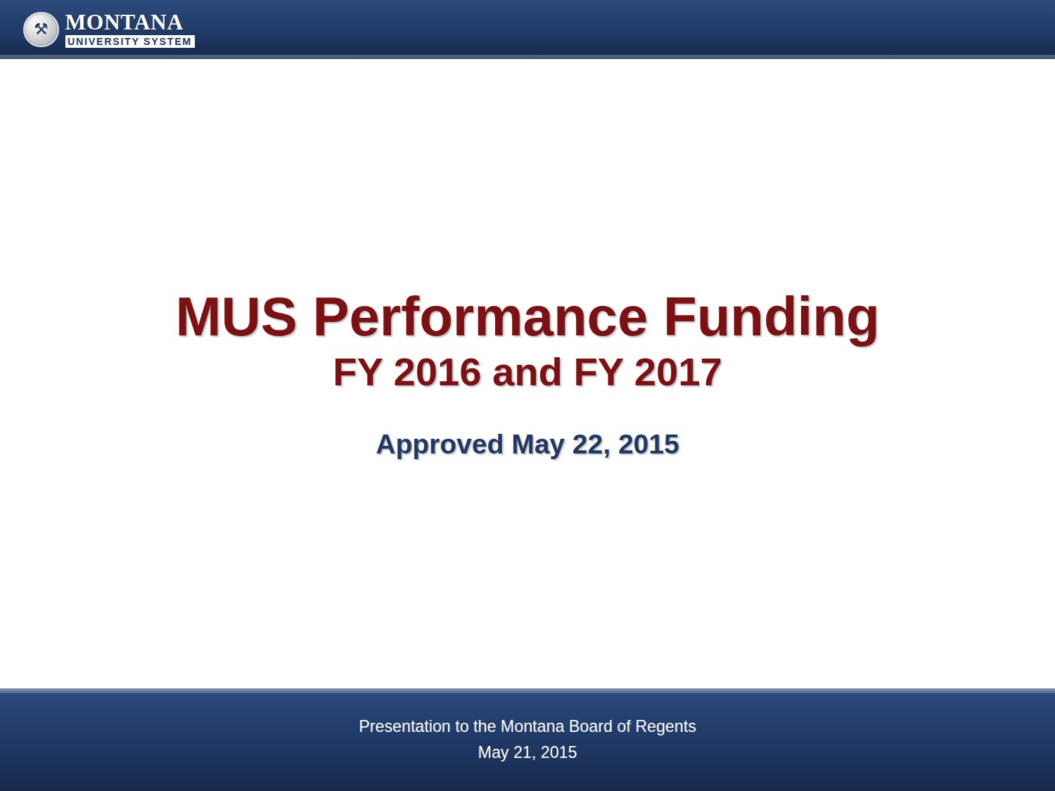⚒
MONTANA UNIVERSITY SYSTEM
MUS Performance Funding FY 2016 and FY 2017
Approved May 22, 2015
Presentation to the Montana Board of Regents
May 21, 2015